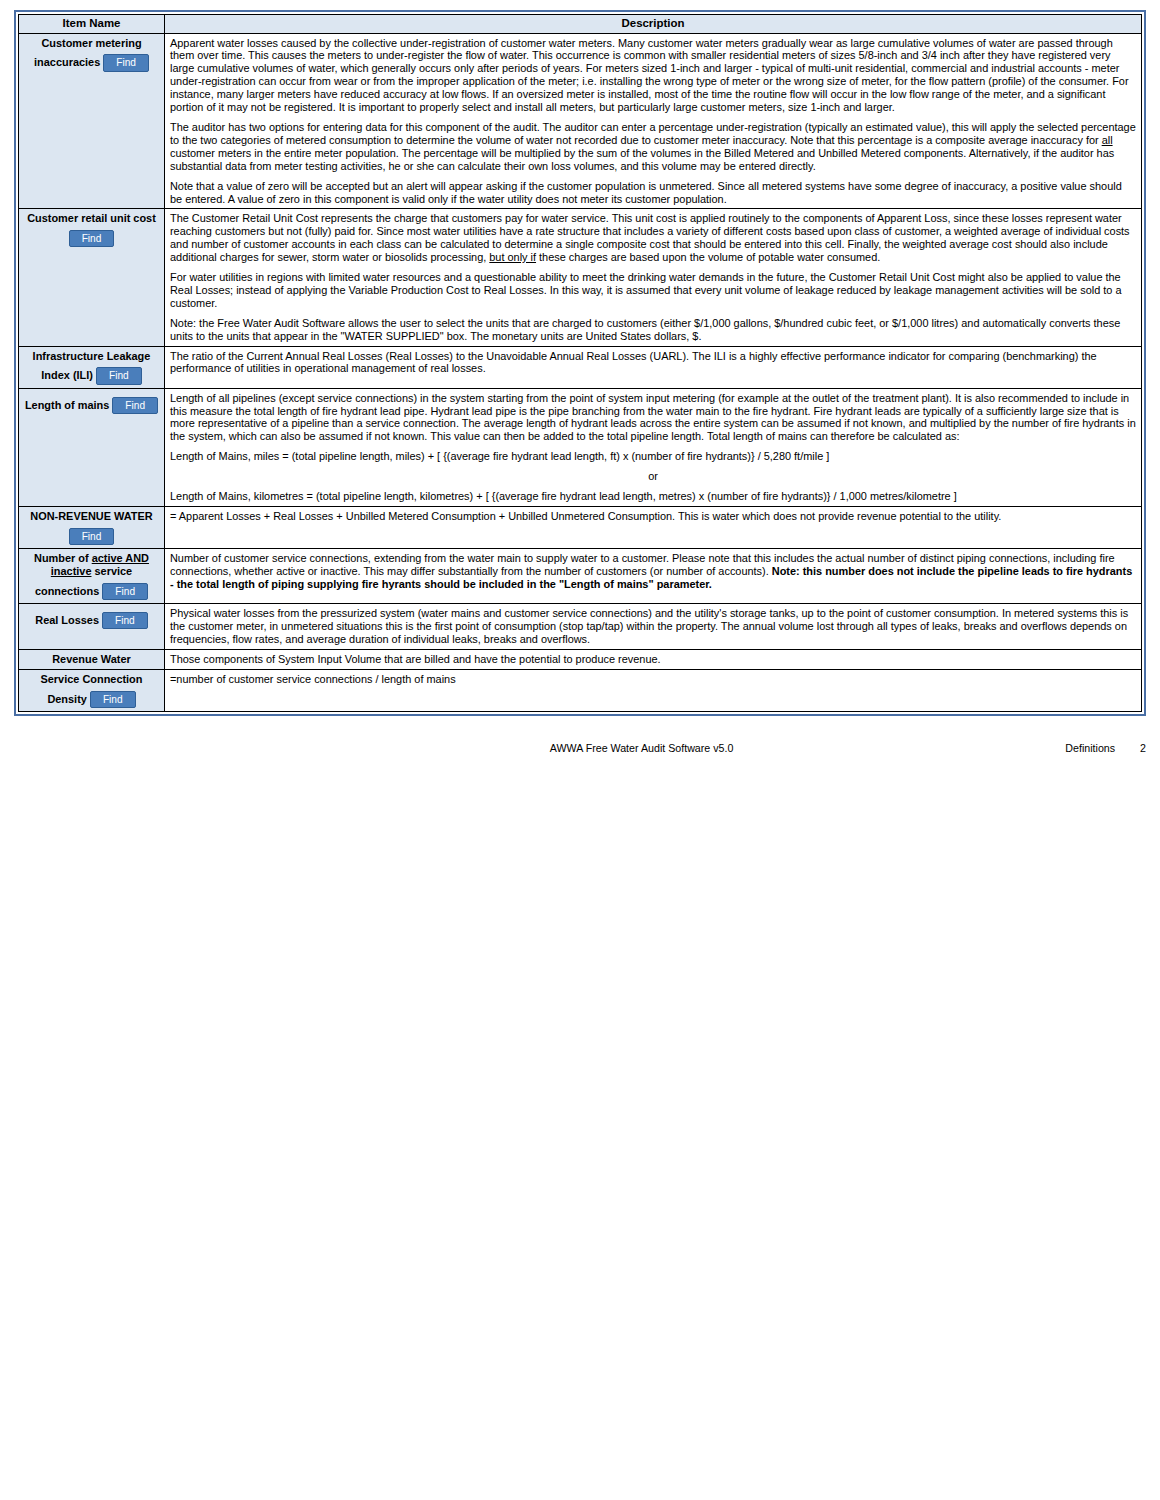| Item Name | Description |
| --- | --- |
| Customer metering inaccuracies Find | Apparent water losses caused by the collective under-registration of customer water meters. Many customer water meters gradually wear as large cumulative volumes of water are passed through them over time. This causes the meters to under-register the flow of water. This occurrence is common with smaller residential meters of sizes 5/8-inch and 3/4 inch after they have registered very large cumulative volumes of water, which generally occurs only after periods of years. For meters sized 1-inch and larger - typical of multi-unit residential, commercial and industrial accounts - meter under-registration can occur from wear or from the improper application of the meter; i.e. installing the wrong type of meter or the wrong size of meter, for the flow pattern (profile) of the consumer. For instance, many larger meters have reduced accuracy at low flows. If an oversized meter is installed, most of the time the routine flow will occur in the low flow range of the meter, and a significant portion of it may not be registered. It is important to properly select and install all meters, but particularly large customer meters, size 1-inch and larger. The auditor has two options for entering data for this component of the audit. The auditor can enter a percentage under-registration (typically an estimated value), this will apply the selected percentage to the two categories of metered consumption to determine the volume of water not recorded due to customer meter inaccuracy. Note that this percentage is a composite average inaccuracy for all customer meters in the entire meter population. The percentage will be multiplied by the sum of the volumes in the Billed Metered and Unbilled Metered components. Alternatively, if the auditor has substantial data from meter testing activities, he or she can calculate their own loss volumes, and this volume may be entered directly. Note that a value of zero will be accepted but an alert will appear asking if the customer population is unmetered. Since all metered systems have some degree of inaccuracy, a positive value should be entered. A value of zero in this component is valid only if the water utility does not meter its customer population. |
| Customer retail unit cost Find | The Customer Retail Unit Cost represents the charge that customers pay for water service. This unit cost is applied routinely to the components of Apparent Loss, since these losses represent water reaching customers but not (fully) paid for. Since most water utilities have a rate structure that includes a variety of different costs based upon class of customer, a weighted average of individual costs and number of customer accounts in each class can be calculated to determine a single composite cost that should be entered into this cell. Finally, the weighted average cost should also include additional charges for sewer, storm water or biosolids processing, but only if these charges are based upon the volume of potable water consumed. For water utilities in regions with limited water resources and a questionable ability to meet the drinking water demands in the future, the Customer Retail Unit Cost might also be applied to value the Real Losses; instead of applying the Variable Production Cost to Real Losses. In this way, it is assumed that every unit volume of leakage reduced by leakage management activities will be sold to a customer. Note: the Free Water Audit Software allows the user to select the units that are charged to customers (either $/1,000 gallons, $/hundred cubic feet, or $/1,000 litres) and automatically converts these units to the units that appear in the "WATER SUPPLIED" box. The monetary units are United States dollars, $. |
| Infrastructure Leakage Index (ILI) Find | The ratio of the Current Annual Real Losses (Real Losses) to the Unavoidable Annual Real Losses (UARL). The ILI is a highly effective performance indicator for comparing (benchmarking) the performance of utilities in operational management of real losses. |
| Length of mains Find | Length of all pipelines (except service connections) in the system starting from the point of system input metering (for example at the outlet of the treatment plant). It is also recommended to include in this measure the total length of fire hydrant lead pipe. Hydrant lead pipe is the pipe branching from the water main to the fire hydrant. Fire hydrant leads are typically of a sufficiently large size that is more representative of a pipeline than a service connection. The average length of hydrant leads across the entire system can be assumed if not known, and multiplied by the number of fire hydrants in the system, which can also be assumed if not known. This value can then be added to the total pipeline length. Total length of mains can therefore be calculated as: Length of Mains, miles = (total pipeline length, miles) + [ {(average fire hydrant lead length, ft) x (number of fire hydrants)} / 5,280 ft/mile ] or Length of Mains, kilometres = (total pipeline length, kilometres) + [ {(average fire hydrant lead length, metres) x (number of fire hydrants)} / 1,000 metres/kilometre ] |
| NON-REVENUE WATER Find | = Apparent Losses + Real Losses + Unbilled Metered Consumption + Unbilled Unmetered Consumption. This is water which does not provide revenue potential to the utility. |
| Number of active AND inactive service connections Find | Number of customer service connections, extending from the water main to supply water to a customer. Please note that this includes the actual number of distinct piping connections, including fire connections, whether active or inactive. This may differ substantially from the number of customers (or number of accounts). Note: this number does not include the pipeline leads to fire hydrants - the total length of piping supplying fire hyrants should be included in the "Length of mains" parameter. |
| Real Losses Find | Physical water losses from the pressurized system (water mains and customer service connections) and the utility's storage tanks, up to the point of customer consumption. In metered systems this is the customer meter, in unmetered situations this is the first point of consumption (stop tap/tap) within the property. The annual volume lost through all types of leaks, breaks and overflows depends on frequencies, flow rates, and average duration of individual leaks, breaks and overflows. |
| Revenue Water | Those components of System Input Volume that are billed and have the potential to produce revenue. |
| Service Connection Density Find | =number of customer service connections / length of mains |
AWWA Free Water Audit Software v5.0
Definitions 2